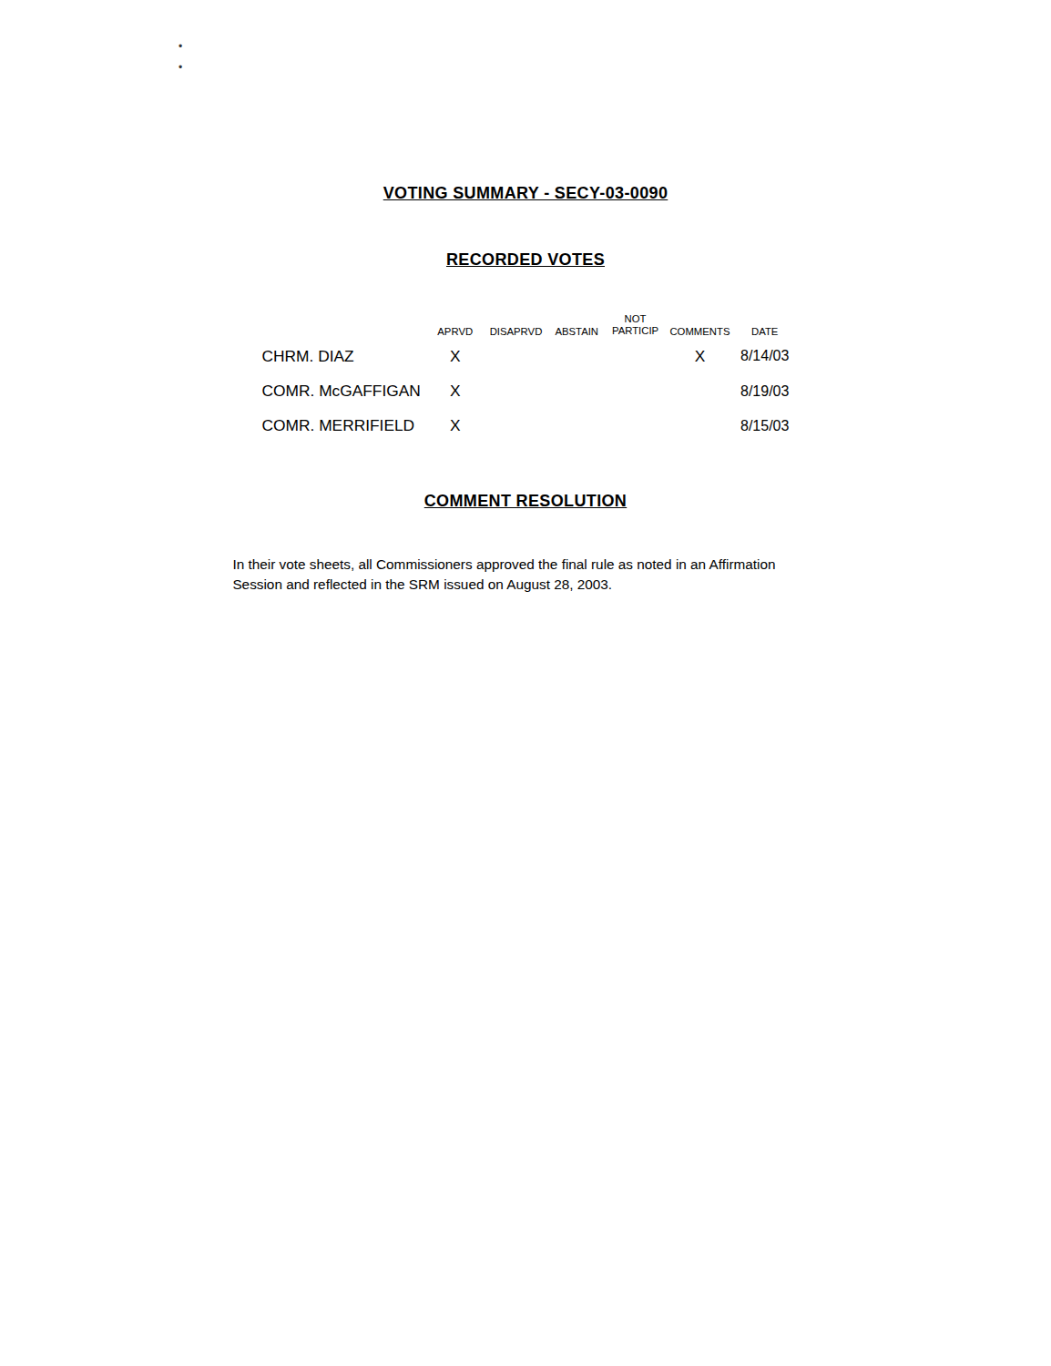• •
VOTING SUMMARY - SECY-03-0090
RECORDED VOTES
| | APRVD | DISAPRVD | ABSTAIN | NOT PARTICIP | COMMENTS | DATE |
| --- | --- | --- | --- | --- | --- | --- |
| CHRM. DIAZ | X | | | | X | 8/14/03 |
| COMR. McGAFFIGAN | X | | | | | 8/19/03 |
| COMR. MERRIFIELD | X | | | | | 8/15/03 |
COMMENT RESOLUTION
In their vote sheets, all Commissioners approved the final rule as noted in an Affirmation Session and reflected in the SRM issued on August 28, 2003.